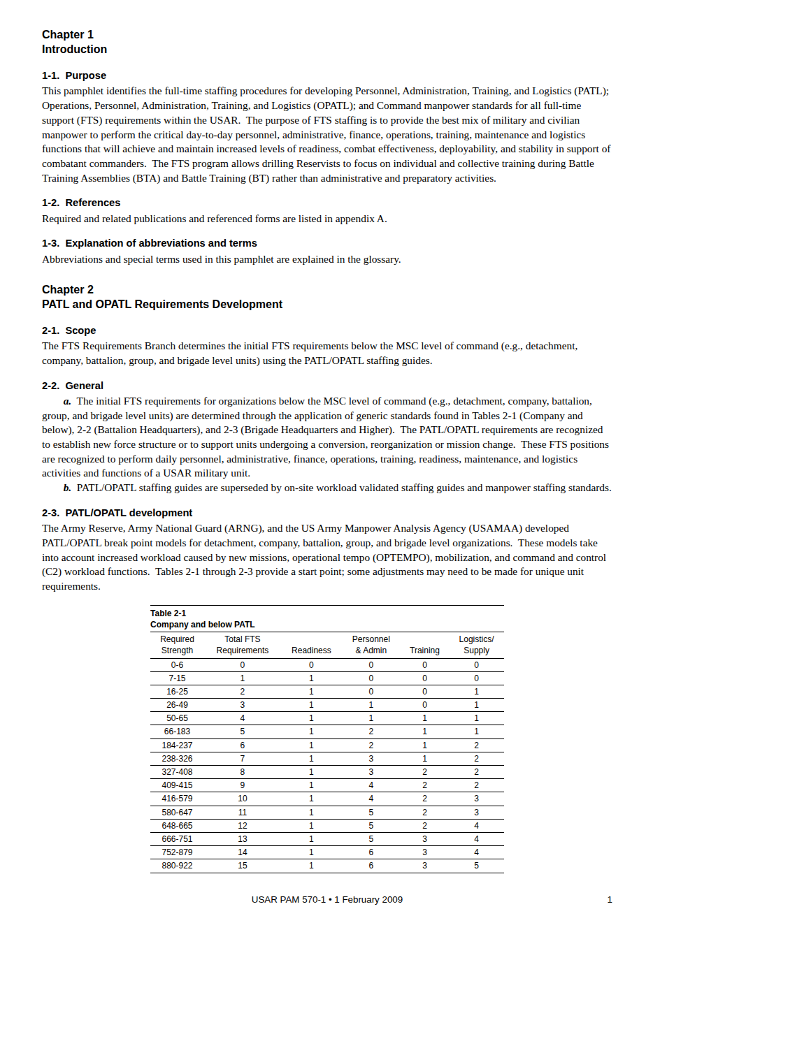Chapter 1
Introduction
1-1. Purpose
This pamphlet identifies the full-time staffing procedures for developing Personnel, Administration, Training, and Logistics (PATL); Operations, Personnel, Administration, Training, and Logistics (OPATL); and Command manpower standards for all full-time support (FTS) requirements within the USAR. The purpose of FTS staffing is to provide the best mix of military and civilian manpower to perform the critical day-to-day personnel, administrative, finance, operations, training, maintenance and logistics functions that will achieve and maintain increased levels of readiness, combat effectiveness, deployability, and stability in support of combatant commanders. The FTS program allows drilling Reservists to focus on individual and collective training during Battle Training Assemblies (BTA) and Battle Training (BT) rather than administrative and preparatory activities.
1-2. References
Required and related publications and referenced forms are listed in appendix A.
1-3. Explanation of abbreviations and terms
Abbreviations and special terms used in this pamphlet are explained in the glossary.
Chapter 2
PATL and OPATL Requirements Development
2-1. Scope
The FTS Requirements Branch determines the initial FTS requirements below the MSC level of command (e.g., detachment, company, battalion, group, and brigade level units) using the PATL/OPATL staffing guides.
2-2. General
a. The initial FTS requirements for organizations below the MSC level of command (e.g., detachment, company, battalion, group, and brigade level units) are determined through the application of generic standards found in Tables 2-1 (Company and below), 2-2 (Battalion Headquarters), and 2-3 (Brigade Headquarters and Higher). The PATL/OPATL requirements are recognized to establish new force structure or to support units undergoing a conversion, reorganization or mission change. These FTS positions are recognized to perform daily personnel, administrative, finance, operations, training, readiness, maintenance, and logistics activities and functions of a USAR military unit.
b. PATL/OPATL staffing guides are superseded by on-site workload validated staffing guides and manpower staffing standards.
2-3. PATL/OPATL development
The Army Reserve, Army National Guard (ARNG), and the US Army Manpower Analysis Agency (USAMAA) developed PATL/OPATL break point models for detachment, company, battalion, group, and brigade level organizations. These models take into account increased workload caused by new missions, operational tempo (OPTEMPO), mobilization, and command and control (C2) workload functions. Tables 2-1 through 2-3 provide a start point; some adjustments may need to be made for unique unit requirements.
Table 2-1 Company and below PATL
| Required Strength | Total FTS Requirements | Readiness | Personnel & Admin | Training | Logistics/ Supply |
| --- | --- | --- | --- | --- | --- |
| 0-6 | 0 | 0 | 0 | 0 | 0 |
| 7-15 | 1 | 1 | 0 | 0 | 0 |
| 16-25 | 2 | 1 | 0 | 0 | 1 |
| 26-49 | 3 | 1 | 1 | 0 | 1 |
| 50-65 | 4 | 1 | 1 | 1 | 1 |
| 66-183 | 5 | 1 | 2 | 1 | 1 |
| 184-237 | 6 | 1 | 2 | 1 | 2 |
| 238-326 | 7 | 1 | 3 | 1 | 2 |
| 327-408 | 8 | 1 | 3 | 2 | 2 |
| 409-415 | 9 | 1 | 4 | 2 | 2 |
| 416-579 | 10 | 1 | 4 | 2 | 3 |
| 580-647 | 11 | 1 | 5 | 2 | 3 |
| 648-665 | 12 | 1 | 5 | 2 | 4 |
| 666-751 | 13 | 1 | 5 | 3 | 4 |
| 752-879 | 14 | 1 | 6 | 3 | 4 |
| 880-922 | 15 | 1 | 6 | 3 | 5 |
USAR PAM 570-1 • 1 February 2009 1